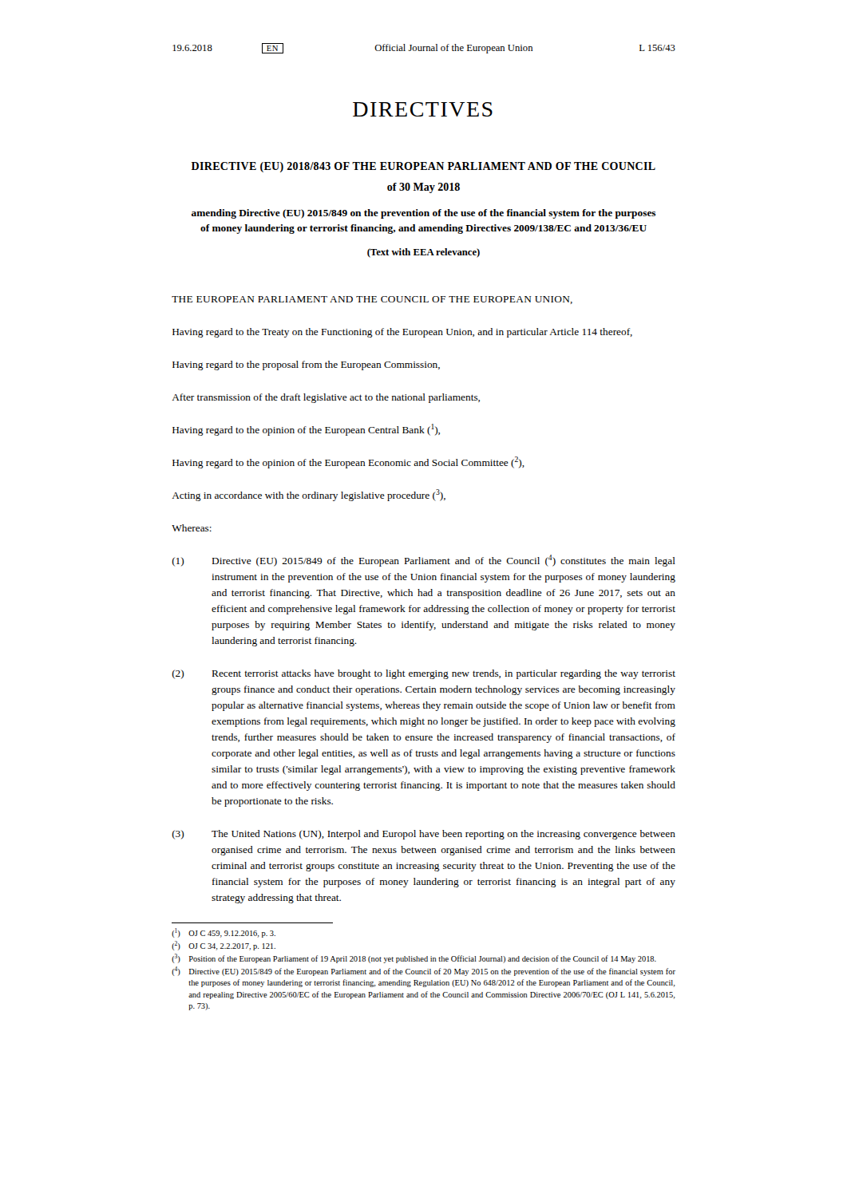19.6.2018
EN
Official Journal of the European Union
L 156/43
DIRECTIVES
DIRECTIVE (EU) 2018/843 OF THE EUROPEAN PARLIAMENT AND OF THE COUNCIL
of 30 May 2018
amending Directive (EU) 2015/849 on the prevention of the use of the financial system for the purposes of money laundering or terrorist financing, and amending Directives 2009/138/EC and 2013/36/EU
(Text with EEA relevance)
THE EUROPEAN PARLIAMENT AND THE COUNCIL OF THE EUROPEAN UNION,
Having regard to the Treaty on the Functioning of the European Union, and in particular Article 114 thereof,
Having regard to the proposal from the European Commission,
After transmission of the draft legislative act to the national parliaments,
Having regard to the opinion of the European Central Bank (1),
Having regard to the opinion of the European Economic and Social Committee (2),
Acting in accordance with the ordinary legislative procedure (3),
Whereas:
(1)
Directive (EU) 2015/849 of the European Parliament and of the Council (4) constitutes the main legal instrument in the prevention of the use of the Union financial system for the purposes of money laundering and terrorist financing. That Directive, which had a transposition deadline of 26 June 2017, sets out an efficient and comprehensive legal framework for addressing the collection of money or property for terrorist purposes by requiring Member States to identify, understand and mitigate the risks related to money laundering and terrorist financing.
(2)
Recent terrorist attacks have brought to light emerging new trends, in particular regarding the way terrorist groups finance and conduct their operations. Certain modern technology services are becoming increasingly popular as alternative financial systems, whereas they remain outside the scope of Union law or benefit from exemptions from legal requirements, which might no longer be justified. In order to keep pace with evolving trends, further measures should be taken to ensure the increased transparency of financial transactions, of corporate and other legal entities, as well as of trusts and legal arrangements having a structure or functions similar to trusts ('similar legal arrangements'), with a view to improving the existing preventive framework and to more effectively countering terrorist financing. It is important to note that the measures taken should be proportionate to the risks.
(3)
The United Nations (UN), Interpol and Europol have been reporting on the increasing convergence between organised crime and terrorism. The nexus between organised crime and terrorism and the links between criminal and terrorist groups constitute an increasing security threat to the Union. Preventing the use of the financial system for the purposes of money laundering or terrorist financing is an integral part of any strategy addressing that threat.
(1)
OJ C 459, 9.12.2016, p. 3.
(2)
OJ C 34, 2.2.2017, p. 121.
(3)
Position of the European Parliament of 19 April 2018 (not yet published in the Official Journal) and decision of the Council of 14 May 2018.
(4)
Directive (EU) 2015/849 of the European Parliament and of the Council of 20 May 2015 on the prevention of the use of the financial system for the purposes of money laundering or terrorist financing, amending Regulation (EU) No 648/2012 of the European Parliament and of the Council, and repealing Directive 2005/60/EC of the European Parliament and of the Council and Commission Directive 2006/70/EC (OJ L 141, 5.6.2015, p. 73).